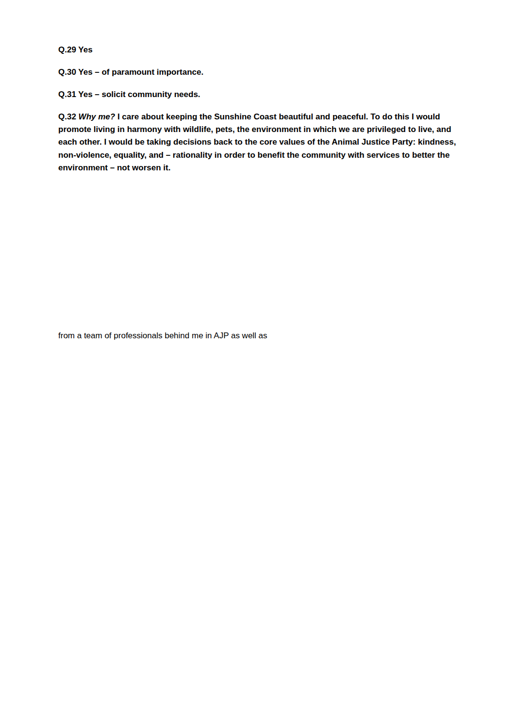Q.29 Yes
Q.30 Yes – of paramount importance.
Q.31 Yes – solicit community needs.
Q.32 Why me? I care about keeping the Sunshine Coast beautiful and peaceful. To do this I would promote living in harmony with wildlife, pets, the environment in which we are privileged to live, and each other. I would be taking decisions back to the core values of the Animal Justice Party: kindness, non-violence, equality, and – rationality in order to benefit the community with services to better the environment – not worsen it.
from a team of professionals behind me in AJP as well as